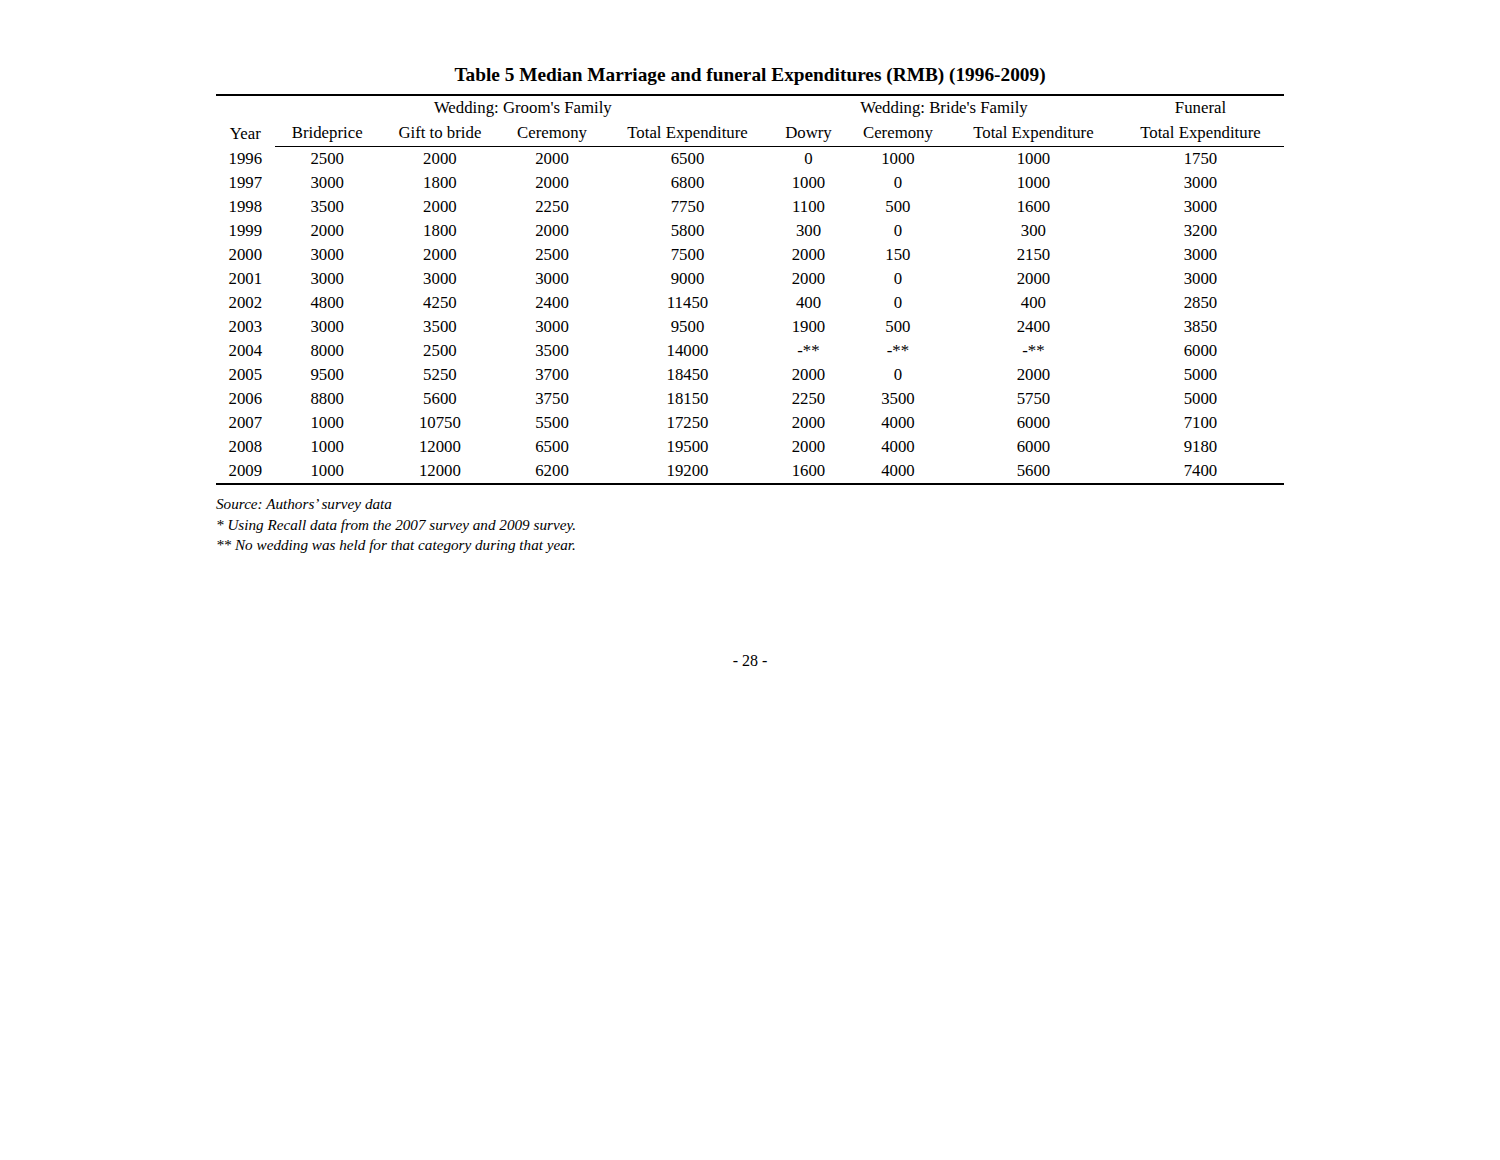Table 5 Median Marriage and funeral Expenditures (RMB) (1996-2009)
| Year | Wedding: Groom's Family | Wedding: Bride's Family | Funeral |
| --- | --- | --- | --- |
| Brideprice | Gift to bride | Ceremony | Total Expenditure | Dowry | Ceremony | Total Expenditure | Total Expenditure |
| 1996 | 2500 | 2000 | 2000 | 6500 | 0 | 1000 | 1000 | 1750 |
| 1997 | 3000 | 1800 | 2000 | 6800 | 1000 | 0 | 1000 | 3000 |
| 1998 | 3500 | 2000 | 2250 | 7750 | 1100 | 500 | 1600 | 3000 |
| 1999 | 2000 | 1800 | 2000 | 5800 | 300 | 0 | 300 | 3200 |
| 2000 | 3000 | 2000 | 2500 | 7500 | 2000 | 150 | 2150 | 3000 |
| 2001 | 3000 | 3000 | 3000 | 9000 | 2000 | 0 | 2000 | 3000 |
| 2002 | 4800 | 4250 | 2400 | 11450 | 400 | 0 | 400 | 2850 |
| 2003 | 3000 | 3500 | 3000 | 9500 | 1900 | 500 | 2400 | 3850 |
| 2004 | 8000 | 2500 | 3500 | 14000 | -** | -** | -** | 6000 |
| 2005 | 9500 | 5250 | 3700 | 18450 | 2000 | 0 | 2000 | 5000 |
| 2006 | 8800 | 5600 | 3750 | 18150 | 2250 | 3500 | 5750 | 5000 |
| 2007 | 1000 | 10750 | 5500 | 17250 | 2000 | 4000 | 6000 | 7100 |
| 2008 | 1000 | 12000 | 6500 | 19500 | 2000 | 4000 | 6000 | 9180 |
| 2009 | 1000 | 12000 | 6200 | 19200 | 1600 | 4000 | 5600 | 7400 |
Source: Authors’ survey data
* Using Recall data from the 2007 survey and 2009 survey.
** No wedding was held for that category during that year.
- 28 -